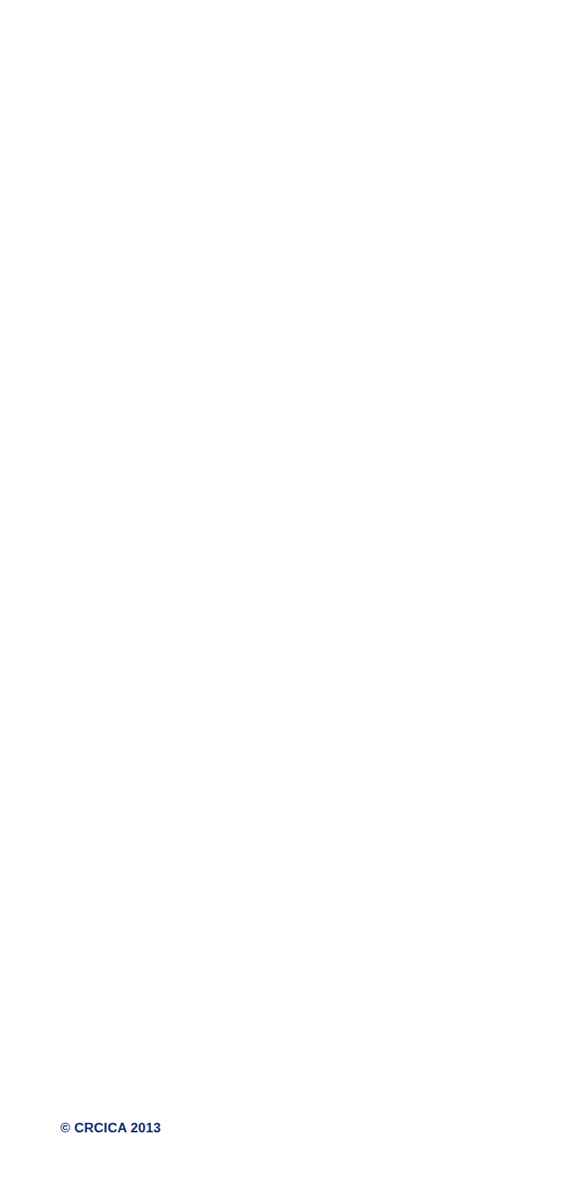© CRCICA 2013